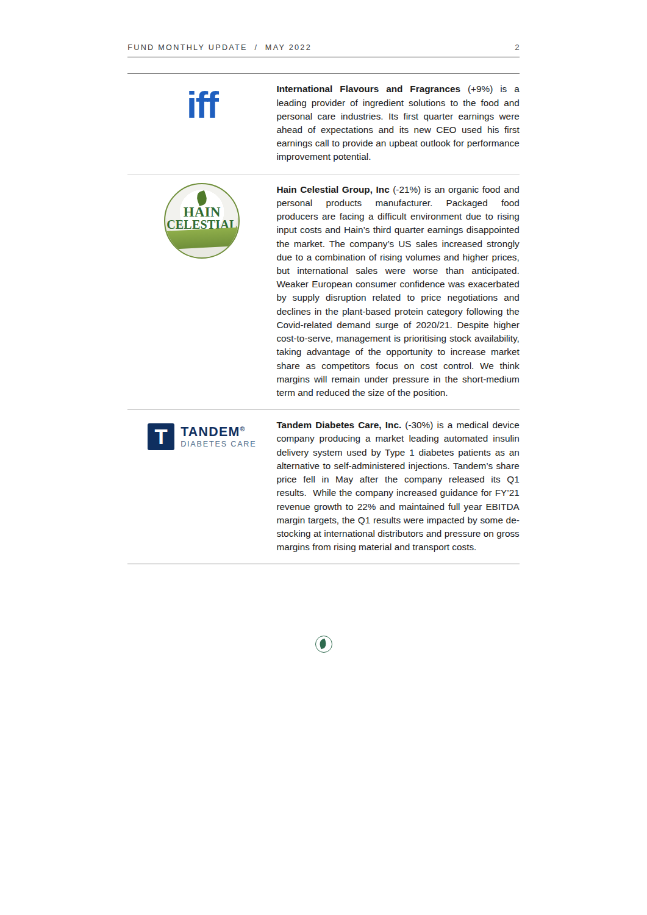Fund Monthly Update / May 2022
2
| iff | International Flavours and Fragrances (+9%) is a leading provider of ingredient solutions to the food and personal care industries. Its first quarter earnings were ahead of expectations and its new CEO used his first earnings call to provide an upbeat outlook for performance improvement potential. |
| HAIN CELESTIAL | Hain Celestial Group, Inc (-21%) is an organic food and personal products manufacturer. Packaged food producers are facing a difficult environment due to rising input costs and Hain’s third quarter earnings disappointed the market. The company’s US sales increased strongly due to a combination of rising volumes and higher prices, but international sales were worse than anticipated. Weaker European consumer confidence was exacerbated by supply disruption related to price negotiations and declines in the plant-based protein category following the Covid-related demand surge of 2020/21. Despite higher cost-to-serve, management is prioritising stock availability, taking advantage of the opportunity to increase market share as competitors focus on cost control. We think margins will remain under pressure in the short-medium term and reduced the size of the position. |
| T TANDEM ® Diabetes Care | Tandem Diabetes Care, Inc. (-30%) is a medical device company producing a market leading automated insulin delivery system used by Type 1 diabetes patients as an alternative to self-administered injections. Tandem’s share price fell in May after the company released its Q1 results. While the company increased guidance for FY’21 revenue growth to 22% and maintained full year EBITDA margin targets, the Q1 results were impacted by some de-stocking at international distributors and pressure on gross margins from rising material and transport costs. |